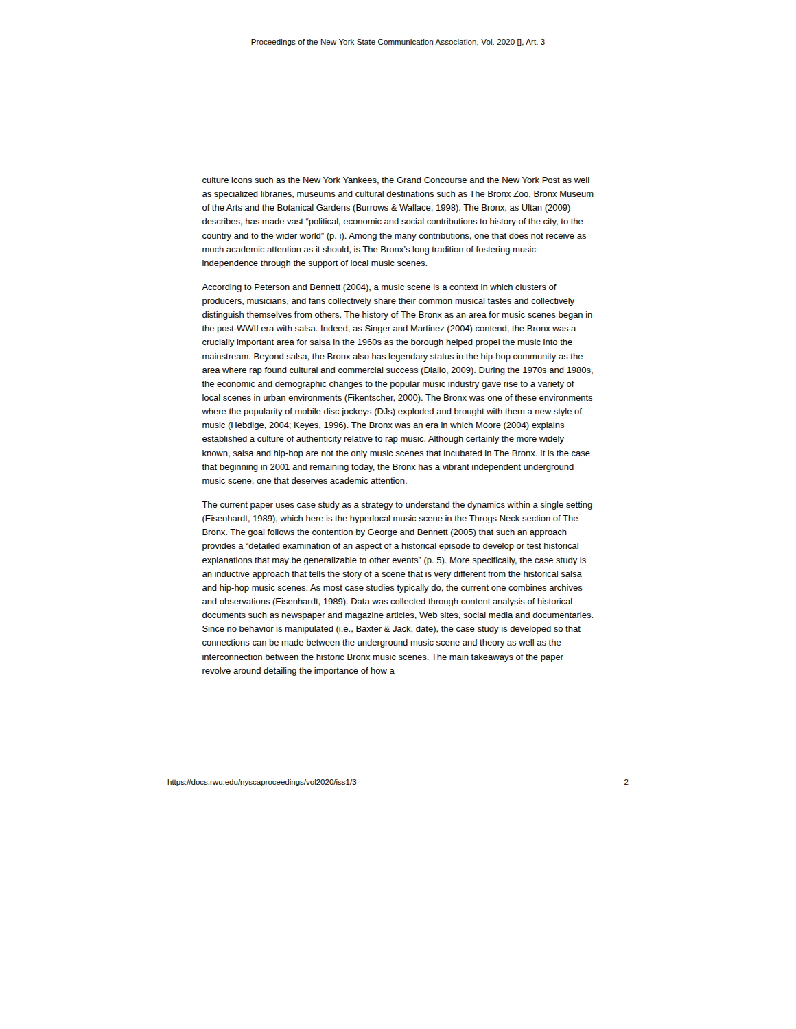Proceedings of the New York State Communication Association, Vol. 2020 [], Art. 3
culture icons such as the New York Yankees, the Grand Concourse and the New York Post as well as specialized libraries, museums and cultural destinations such as The Bronx Zoo, Bronx Museum of the Arts and the Botanical Gardens (Burrows & Wallace, 1998). The Bronx, as Ultan (2009) describes, has made vast “political, economic and social contributions to history of the city, to the country and to the wider world” (p. i). Among the many contributions, one that does not receive as much academic attention as it should, is The Bronx’s long tradition of fostering music independence through the support of local music scenes.
According to Peterson and Bennett (2004), a music scene is a context in which clusters of producers, musicians, and fans collectively share their common musical tastes and collectively distinguish themselves from others. The history of The Bronx as an area for music scenes began in the post-WWII era with salsa. Indeed, as Singer and Martinez (2004) contend, the Bronx was a crucially important area for salsa in the 1960s as the borough helped propel the music into the mainstream. Beyond salsa, the Bronx also has legendary status in the hip-hop community as the area where rap found cultural and commercial success (Diallo, 2009). During the 1970s and 1980s, the economic and demographic changes to the popular music industry gave rise to a variety of local scenes in urban environments (Fikentscher, 2000). The Bronx was one of these environments where the popularity of mobile disc jockeys (DJs) exploded and brought with them a new style of music (Hebdige, 2004; Keyes, 1996). The Bronx was an era in which Moore (2004) explains established a culture of authenticity relative to rap music. Although certainly the more widely known, salsa and hip-hop are not the only music scenes that incubated in The Bronx. It is the case that beginning in 2001 and remaining today, the Bronx has a vibrant independent underground music scene, one that deserves academic attention.
The current paper uses case study as a strategy to understand the dynamics within a single setting (Eisenhardt, 1989), which here is the hyperlocal music scene in the Throgs Neck section of The Bronx. The goal follows the contention by George and Bennett (2005) that such an approach provides a “detailed examination of an aspect of a historical episode to develop or test historical explanations that may be generalizable to other events” (p. 5). More specifically, the case study is an inductive approach that tells the story of a scene that is very different from the historical salsa and hip-hop music scenes. As most case studies typically do, the current one combines archives and observations (Eisenhardt, 1989). Data was collected through content analysis of historical documents such as newspaper and magazine articles, Web sites, social media and documentaries. Since no behavior is manipulated (i.e., Baxter & Jack, date), the case study is developed so that connections can be made between the underground music scene and theory as well as the interconnection between the historic Bronx music scenes. The main takeaways of the paper revolve around detailing the importance of how a
https://docs.rwu.edu/nyscaproceedings/vol2020/iss1/3 2